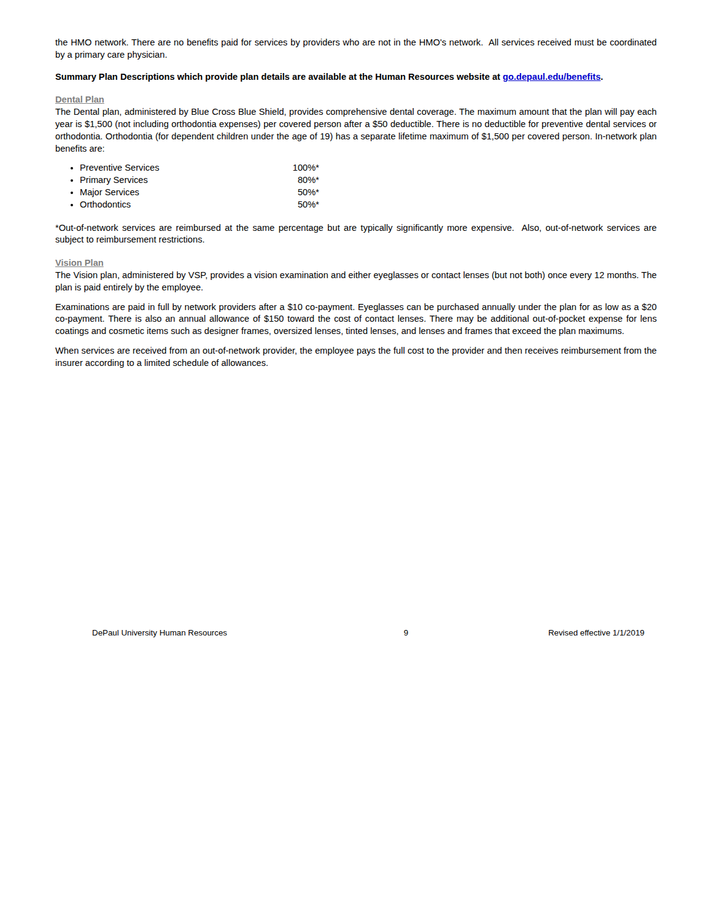the HMO network. There are no benefits paid for services by providers who are not in the HMO's network. All services received must be coordinated by a primary care physician.
Summary Plan Descriptions which provide plan details are available at the Human Resources website at go.depaul.edu/benefits.
Dental Plan
The Dental plan, administered by Blue Cross Blue Shield, provides comprehensive dental coverage. The maximum amount that the plan will pay each year is $1,500 (not including orthodontia expenses) per covered person after a $50 deductible. There is no deductible for preventive dental services or orthodontia. Orthodontia (for dependent children under the age of 19) has a separate lifetime maximum of $1,500 per covered person. In-network plan benefits are:
Preventive Services 100%*
Primary Services 80%*
Major Services 50%*
Orthodontics 50%*
*Out-of-network services are reimbursed at the same percentage but are typically significantly more expensive. Also, out-of-network services are subject to reimbursement restrictions.
Vision Plan
The Vision plan, administered by VSP, provides a vision examination and either eyeglasses or contact lenses (but not both) once every 12 months. The plan is paid entirely by the employee.
Examinations are paid in full by network providers after a $10 co-payment. Eyeglasses can be purchased annually under the plan for as low as a $20 co-payment. There is also an annual allowance of $150 toward the cost of contact lenses. There may be additional out-of-pocket expense for lens coatings and cosmetic items such as designer frames, oversized lenses, tinted lenses, and lenses and frames that exceed the plan maximums.
When services are received from an out-of-network provider, the employee pays the full cost to the provider and then receives reimbursement from the insurer according to a limited schedule of allowances.
DePaul University Human Resources 9 Revised effective 1/1/2019